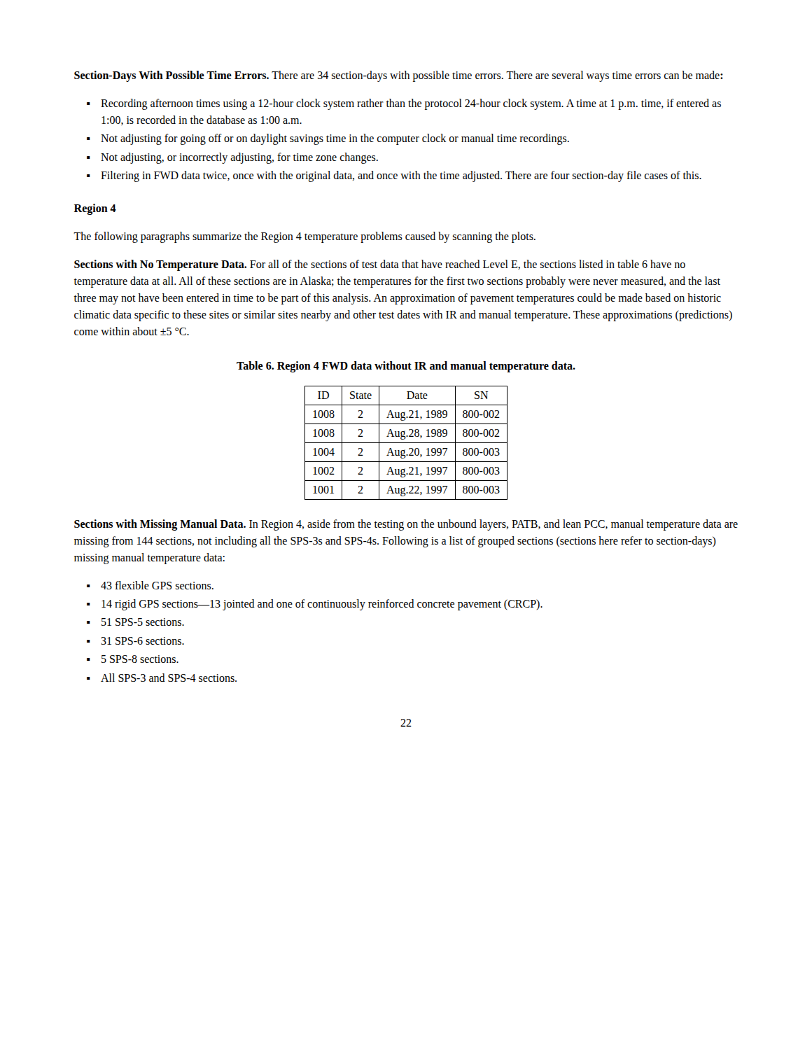Section-Days With Possible Time Errors. There are 34 section-days with possible time errors. There are several ways time errors can be made:
Recording afternoon times using a 12-hour clock system rather than the protocol 24-hour clock system. A time at 1 p.m. time, if entered as 1:00, is recorded in the database as 1:00 a.m.
Not adjusting for going off or on daylight savings time in the computer clock or manual time recordings.
Not adjusting, or incorrectly adjusting, for time zone changes.
Filtering in FWD data twice, once with the original data, and once with the time adjusted. There are four section-day file cases of this.
Region 4
The following paragraphs summarize the Region 4 temperature problems caused by scanning the plots.
Sections with No Temperature Data. For all of the sections of test data that have reached Level E, the sections listed in table 6 have no temperature data at all. All of these sections are in Alaska; the temperatures for the first two sections probably were never measured, and the last three may not have been entered in time to be part of this analysis. An approximation of pavement temperatures could be made based on historic climatic data specific to these sites or similar sites nearby and other test dates with IR and manual temperature. These approximations (predictions) come within about ±5 °C.
Table 6. Region 4 FWD data without IR and manual temperature data.
| ID | State | Date | SN |
| --- | --- | --- | --- |
| 1008 | 2 | Aug.21, 1989 | 800-002 |
| 1008 | 2 | Aug.28, 1989 | 800-002 |
| 1004 | 2 | Aug.20, 1997 | 800-003 |
| 1002 | 2 | Aug.21, 1997 | 800-003 |
| 1001 | 2 | Aug.22, 1997 | 800-003 |
Sections with Missing Manual Data. In Region 4, aside from the testing on the unbound layers, PATB, and lean PCC, manual temperature data are missing from 144 sections, not including all the SPS-3s and SPS-4s. Following is a list of grouped sections (sections here refer to section-days) missing manual temperature data:
43 flexible GPS sections.
14 rigid GPS sections—13 jointed and one of continuously reinforced concrete pavement (CRCP).
51 SPS-5 sections.
31 SPS-6 sections.
5 SPS-8 sections.
All SPS-3 and SPS-4 sections.
22